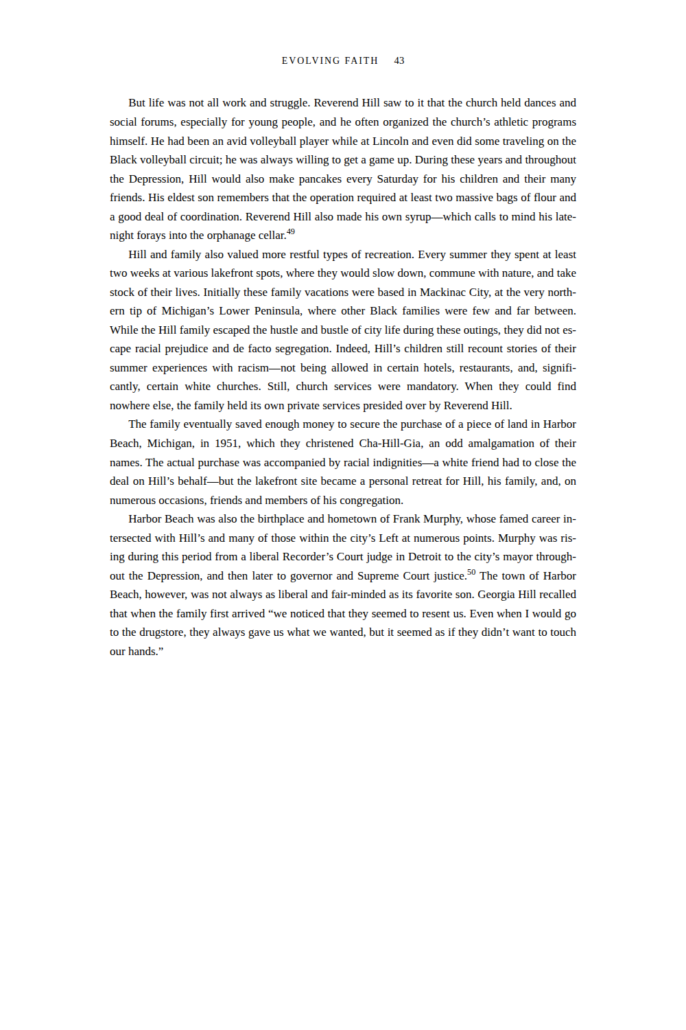Evolving Faith 43
But life was not all work and struggle. Reverend Hill saw to it that the church held dances and social forums, especially for young people, and he often organized the church’s athletic programs himself. He had been an avid volleyball player while at Lincoln and even did some traveling on the Black volleyball circuit; he was always willing to get a game up. During these years and throughout the Depression, Hill would also make pancakes every Saturday for his children and their many friends. His eldest son remembers that the operation required at least two massive bags of flour and a good deal of coordination. Reverend Hill also made his own syrup—which calls to mind his late-night forays into the orphanage cellar.49
Hill and family also valued more restful types of recreation. Every summer they spent at least two weeks at various lakefront spots, where they would slow down, commune with nature, and take stock of their lives. Initially these family vacations were based in Mackinac City, at the very northern tip of Michigan’s Lower Peninsula, where other Black families were few and far between. While the Hill family escaped the hustle and bustle of city life during these outings, they did not escape racial prejudice and de facto segregation. Indeed, Hill’s children still recount stories of their summer experiences with racism—not being allowed in certain hotels, restaurants, and, significantly, certain white churches. Still, church services were mandatory. When they could find nowhere else, the family held its own private services presided over by Reverend Hill.
The family eventually saved enough money to secure the purchase of a piece of land in Harbor Beach, Michigan, in 1951, which they christened Cha-Hill-Gia, an odd amalgamation of their names. The actual purchase was accompanied by racial indignities—a white friend had to close the deal on Hill’s behalf—but the lakefront site became a personal retreat for Hill, his family, and, on numerous occasions, friends and members of his congregation.
Harbor Beach was also the birthplace and hometown of Frank Murphy, whose famed career intersected with Hill’s and many of those within the city’s Left at numerous points. Murphy was rising during this period from a liberal Recorder’s Court judge in Detroit to the city’s mayor throughout the Depression, and then later to governor and Supreme Court justice.50 The town of Harbor Beach, however, was not always as liberal and fair-minded as its favorite son. Georgia Hill recalled that when the family first arrived “we noticed that they seemed to resent us. Even when I would go to the drugstore, they always gave us what we wanted, but it seemed as if they didn’t want to touch our hands.”